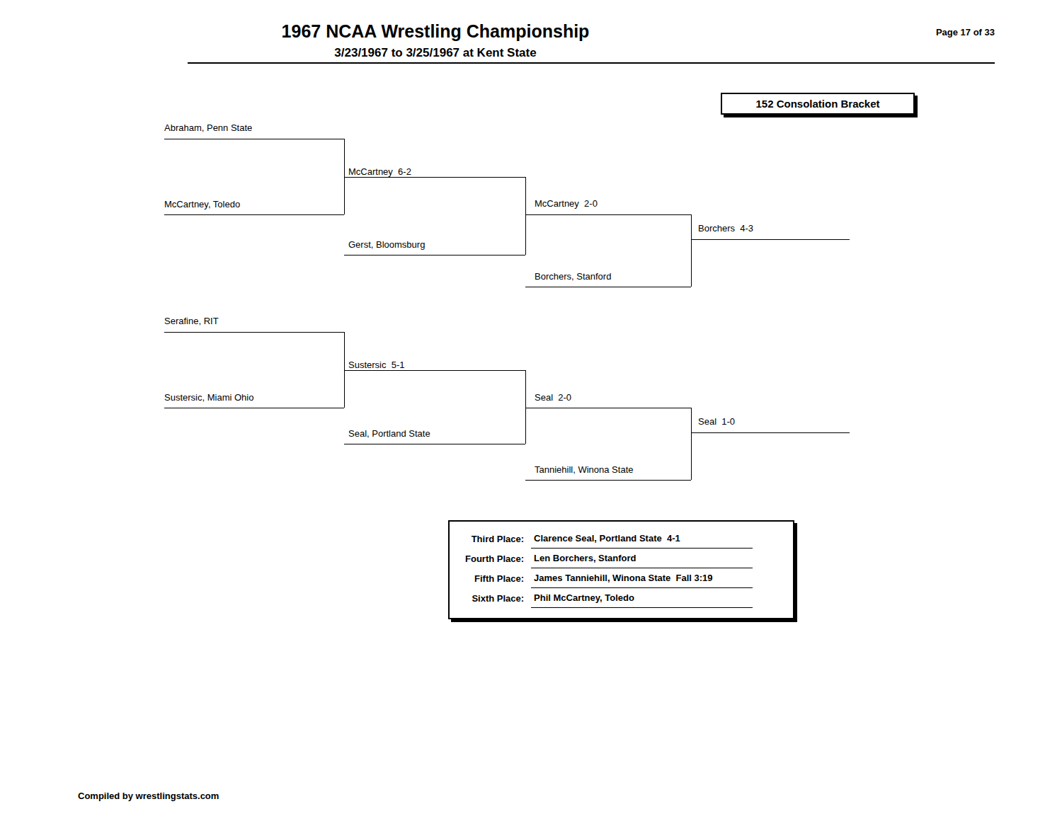1967 NCAA Wrestling Championship
3/23/1967 to 3/25/1967 at Kent State
Page 17 of 33
152 Consolation Bracket
Abraham, Penn State
McCartney 6-2
McCartney, Toledo
Gerst, Bloomsburg
McCartney 2-0
Borchers, Stanford
Borchers 4-3
Serafine, RIT
Sustersic 5-1
Sustersic, Miami Ohio
Seal, Portland State
Seal 2-0
Tanniehill, Winona State
Seal 1-0
| Third Place: | Clarence Seal, Portland State 4-1 |
| Fourth Place: | Len Borchers, Stanford |
| Fifth Place: | James Tanniehill, Winona State Fall 3:19 |
| Sixth Place: | Phil McCartney, Toledo |
Compiled by wrestlingstats.com